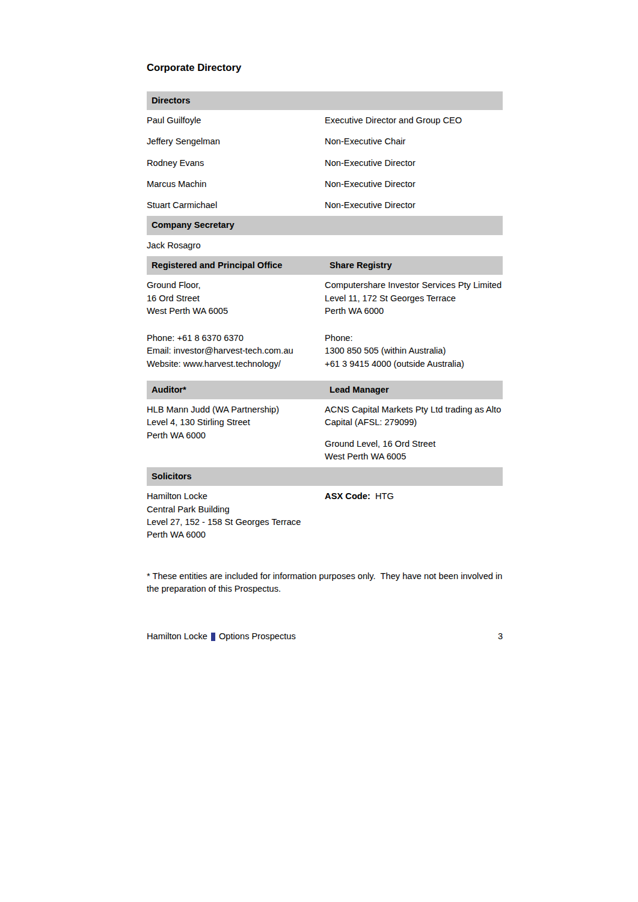Corporate Directory
| Directors |
| Paul Guilfoyle | Executive Director and Group CEO |
| Jeffery Sengelman | Non-Executive Chair |
| Rodney Evans | Non-Executive Director |
| Marcus Machin | Non-Executive Director |
| Stuart Carmichael | Non-Executive Director |
| Company Secretary |
| Jack Rosagro | |
| Registered and Principal Office | Share Registry |
| Ground Floor, 16 Ord Street West Perth WA 6005 | Computershare Investor Services Pty Limited Level 11, 172 St Georges Terrace Perth WA 6000 |
| Phone: +61 8 6370 6370 Email: investor@harvest-tech.com.au Website: www.harvest.technology/ | Phone: 1300 850 505 (within Australia) +61 3 9415 4000 (outside Australia) |
| Auditor* | Lead Manager |
| HLB Mann Judd (WA Partnership) Level 4, 130 Stirling Street Perth WA 6000 | ACNS Capital Markets Pty Ltd trading as Alto Capital (AFSL: 279099) Ground Level, 16 Ord Street West Perth WA 6005 |
| Solicitors |
| Hamilton Locke Central Park Building Level 27, 152 - 158 St Georges Terrace Perth WA 6000 | ASX Code: HTG |
* These entities are included for information purposes only. They have not been involved in the preparation of this Prospectus.
Hamilton Locke Options Prospectus 3